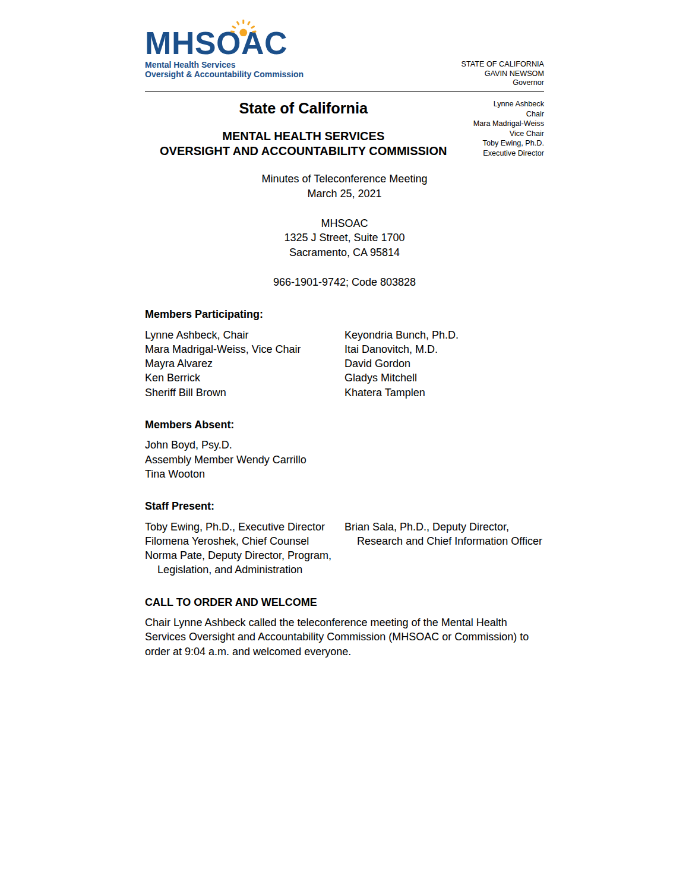MHSOAC
Mental Health Services
Oversight & Accountability Commission
STATE OF CALIFORNIA
GAVIN NEWSOM
Governor
State of California
MENTAL HEALTH SERVICES
OVERSIGHT AND ACCOUNTABILITY COMMISSION
Lynne Ashbeck
Chair
Mara Madrigal-Weiss
Vice Chair
Toby Ewing, Ph.D.
Executive Director
Minutes of Teleconference Meeting
March 25, 2021
MHSOAC
1325 J Street, Suite 1700
Sacramento, CA 95814
966-1901-9742; Code 803828
Members Participating:
Lynne Ashbeck, Chair
Keyondria Bunch, Ph.D.
Mara Madrigal-Weiss, Vice Chair
Itai Danovitch, M.D.
Mayra Alvarez
David Gordon
Ken Berrick
Gladys Mitchell
Sheriff Bill Brown
Khatera Tamplen
Members Absent:
John Boyd, Psy.D.
Assembly Member Wendy Carrillo
Tina Wooton
Staff Present:
Toby Ewing, Ph.D., Executive Director
Brian Sala, Ph.D., Deputy Director,
Filomena Yeroshek, Chief Counsel
Research and Chief Information Officer
Norma Pate, Deputy Director, Program,
Legislation, and Administration
CALL TO ORDER AND WELCOME
Chair Lynne Ashbeck called the teleconference meeting of the Mental Health Services Oversight and Accountability Commission (MHSOAC or Commission) to order at 9:04 a.m. and welcomed everyone.